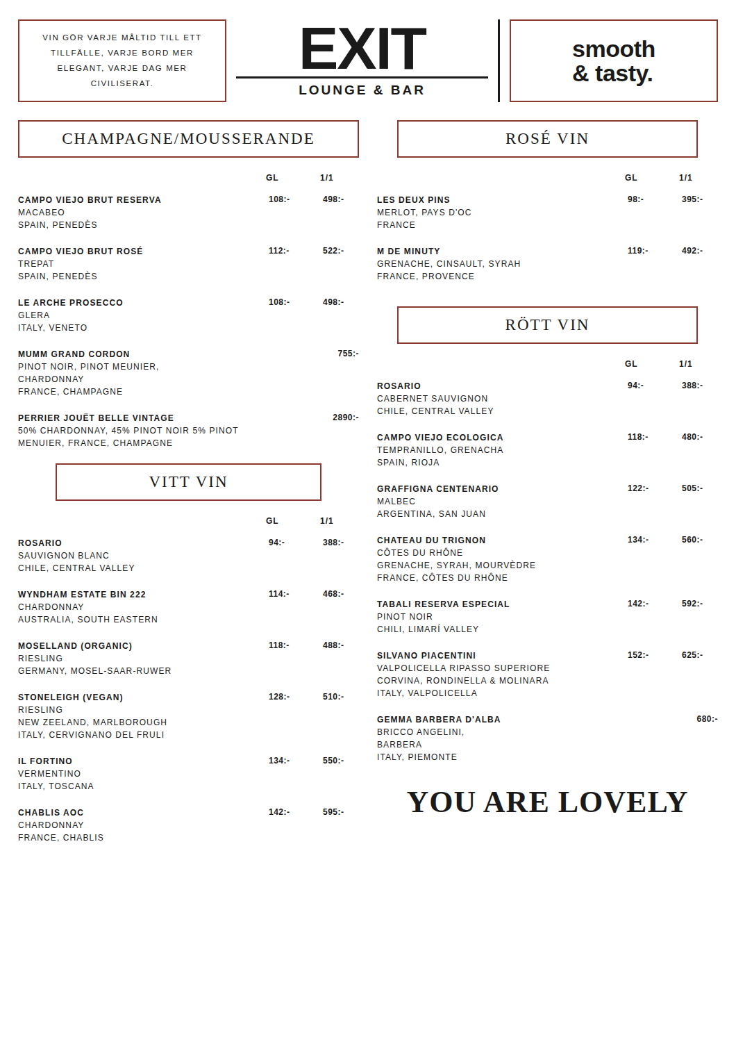Vin gör varje måltid till ett tillfälle, varje bord mer elegant, varje dag mer civiliserat.
EXIT
LOUNGE & BAR
smooth
& tasty.
CHAMPAGNE/MOUSSERANDE
GL 1/1
Campo Viejo Brut Reserva
Macabeo
Spain, Penedès
108:-498:-
Campo Viejo Brut Rosé
Trepat
Spain, Penedès
112:-522:-
Le Arche Prosecco
Glera
Italy, Veneto
108:-498:-
Mumm Grand Cordon
Pinot Noir, Pinot Meunier,
Chardonnay
France, Champagne
755:-
Perrier Jouët Belle Vintage
50% Chardonnay, 45% Pinot Noir 5% Pinot
Menuier, France, Champagne
2890:-
VITT VIN
GL 1/1
Rosario
Sauvignon Blanc
Chile, Central Valley
94:-388:-
Wyndham Estate Bin 222
Chardonnay
Australia, South Eastern
114:-468:-
Moselland (Organic)
Riesling
Germany, Mosel-Saar-Ruwer
118:-488:-
Stoneleigh (Vegan)
Riesling
New Zeeland, Marlborough
Italy, Cervignano Del Fruli
128:-510:-
Il Fortino
Vermentino
Italy, Toscana
134:-550:-
Chablis AOC
Chardonnay
France, Chablis
142:-595:-
ROSÉ VIN
GL 1/1
Les Deux Pins
Merlot, Pays D'oc
France
98:-395:-
M De Minuty
Grenache, Cinsault, Syrah
France, Provence
119:-492:-
RÖTT VIN
GL 1/1
Rosario
Cabernet Sauvignon
Chile, Central Valley
94:-388:-
Campo Viejo Ecologica
Tempranillo, Grenacha
Spain, Rioja
118:-480:-
Graffigna Centenario
Malbec
Argentina, San Juan
122:-505:-
Chateau Du Trignon
Côtes Du Rhône
Grenache, Syrah, Mourvèdre
France, Côtes Du Rhône
134:-560:-
Tabali Reserva Especial
Pinot Noir
Chili, Limarí Valley
142:-592:-
Silvano Piacentini
Valpolicella Ripasso Superiore
Corvina, Rondinella & Molinara
Italy, Valpolicella
152:-625:-
Gemma Barbera D'alba
Bricco Angelini,
Barbera
Italy, Piemonte
680:-
YOU ARE LOVELY